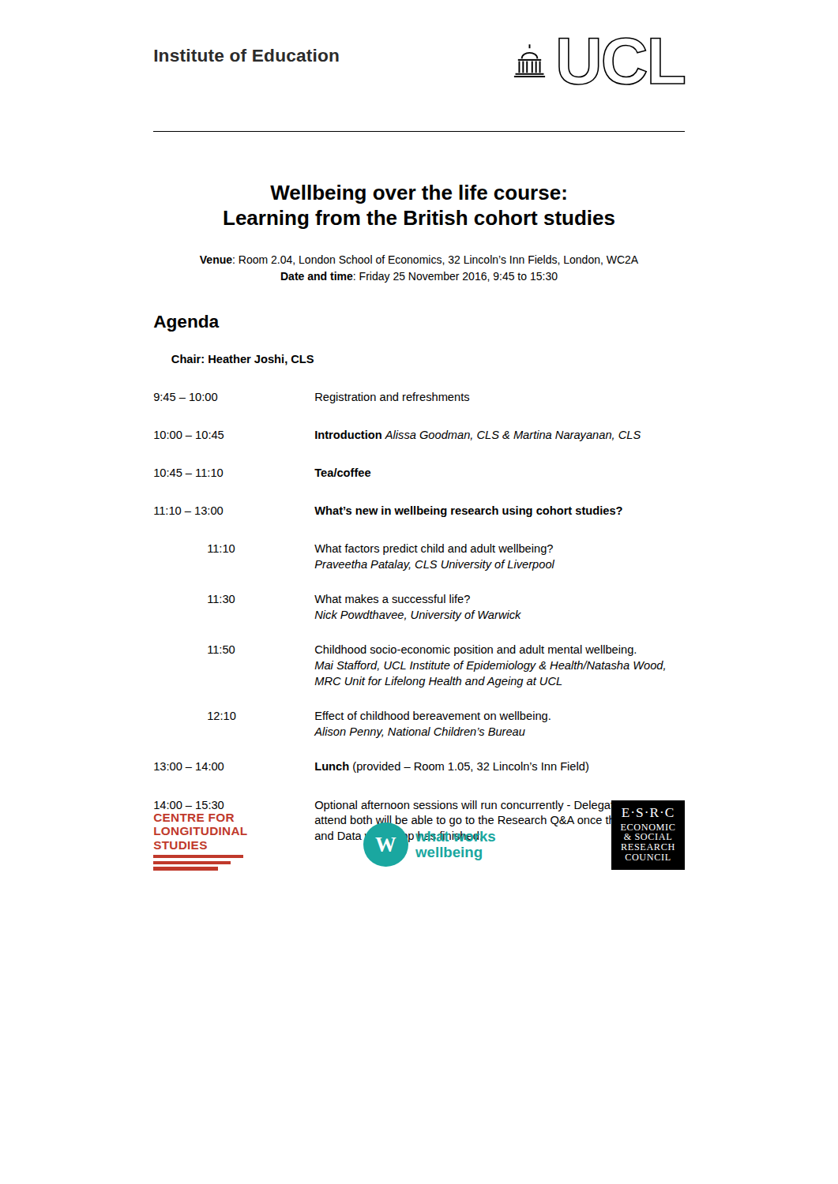Institute of Education
UCL
Wellbeing over the life course:
Learning from the British cohort studies
Venue: Room 2.04, London School of Economics, 32 Lincoln’s Inn Fields, London, WC2A
Date and time: Friday 25 November 2016, 9:45 to 15:30
Agenda
Chair: Heather Joshi, CLS
| 9:45 – 10:00 | Registration and refreshments |
| 10:00 – 10:45 | Introduction Alissa Goodman, CLS & Martina Narayanan, CLS |
| 10:45 – 11:10 | Tea/coffee |
| 11:10 – 13:00 | What’s new in wellbeing research using cohort studies? |
| 11:10 | What factors predict child and adult wellbeing? Praveetha Patalay, CLS University of Liverpool |
| 11:30 | What makes a successful life? Nick Powdthavee, University of Warwick |
| 11:50 | Childhood socio-economic position and adult mental wellbeing. Mai Stafford, UCL Institute of Epidemiology & Health/Natasha Wood, MRC Unit for Lifelong Health and Ageing at UCL |
| 12:10 | Effect of childhood bereavement on wellbeing. Alison Penny, National Children’s Bureau |
| 13:00 – 14:00 | Lunch (provided – Room 1.05, 32 Lincoln’s Inn Field) |
| 14:00 – 15:30 | Optional afternoon sessions will run concurrently - Delegates wishing to attend both will be able to go to the Research Q&A once the Methods and Data workshop has finished. |
CENTRE FOR
LONGITUDINAL
STUDIES
W
what works
wellbeing
E·S·R·C
ECONOMIC
& SOCIAL
RESEARCH
COUNCIL